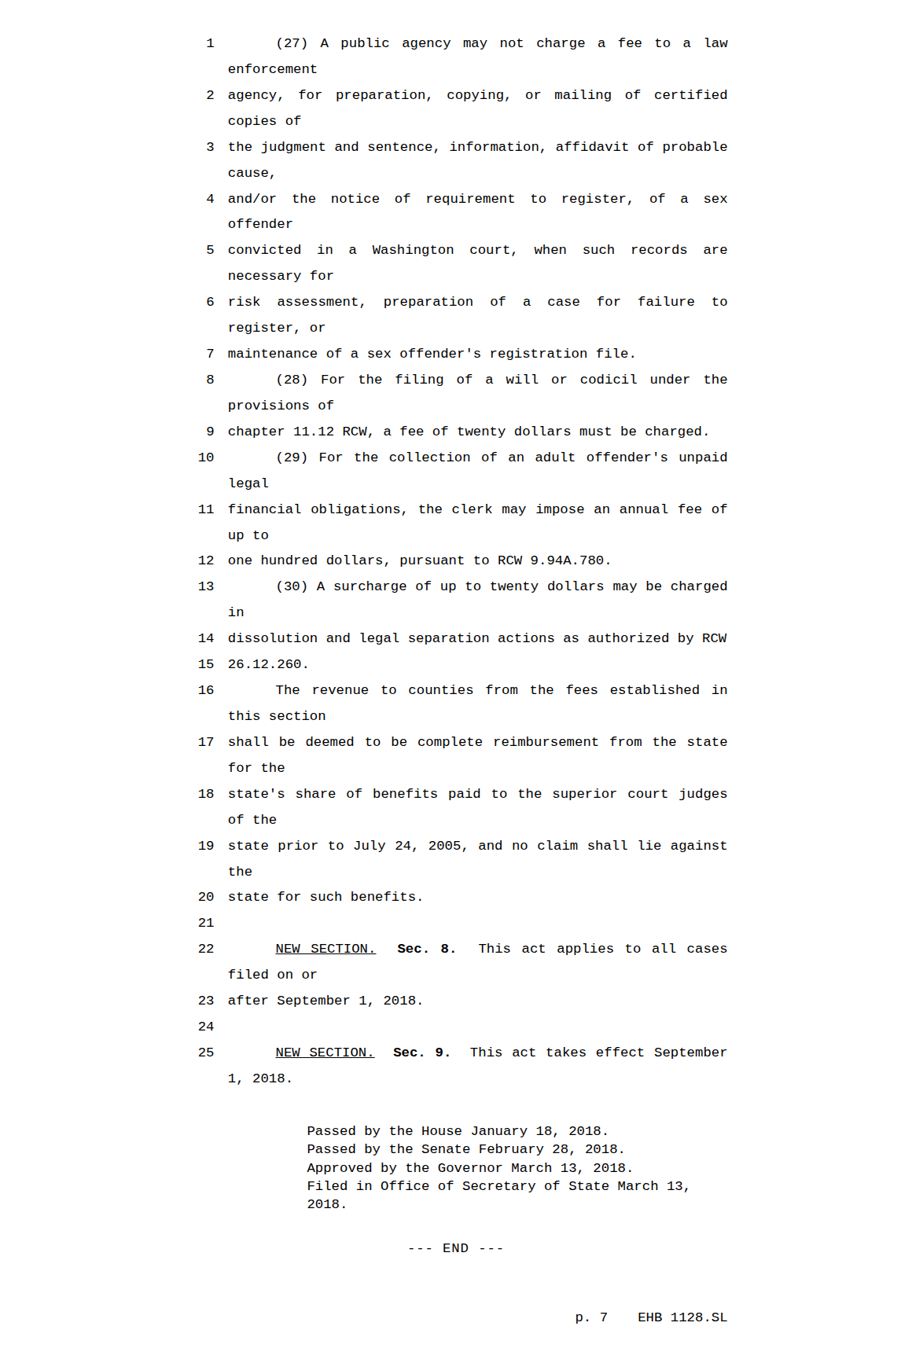(27) A public agency may not charge a fee to a law enforcement
agency, for preparation, copying, or mailing of certified copies of
the judgment and sentence, information, affidavit of probable cause,
and/or the notice of requirement to register, of a sex offender
convicted in a Washington court, when such records are necessary for
risk assessment, preparation of a case for failure to register, or
maintenance of a sex offender's registration file.
(28) For the filing of a will or codicil under the provisions of
chapter 11.12 RCW, a fee of twenty dollars must be charged.
(29) For the collection of an adult offender's unpaid legal
financial obligations, the clerk may impose an annual fee of up to
one hundred dollars, pursuant to RCW 9.94A.780.
(30) A surcharge of up to twenty dollars may be charged in
dissolution and legal separation actions as authorized by RCW
26.12.260.
The revenue to counties from the fees established in this section
shall be deemed to be complete reimbursement from the state for the
state's share of benefits paid to the superior court judges of the
state prior to July 24, 2005, and no claim shall lie against the
state for such benefits.
NEW SECTION. Sec. 8. This act applies to all cases filed on or
after September 1, 2018.
NEW SECTION. Sec. 9. This act takes effect September 1, 2018.
Passed by the House January 18, 2018. Passed by the Senate February 28, 2018. Approved by the Governor March 13, 2018. Filed in Office of Secretary of State March 13, 2018.
--- END ---
p. 7 EHB 1128.SL